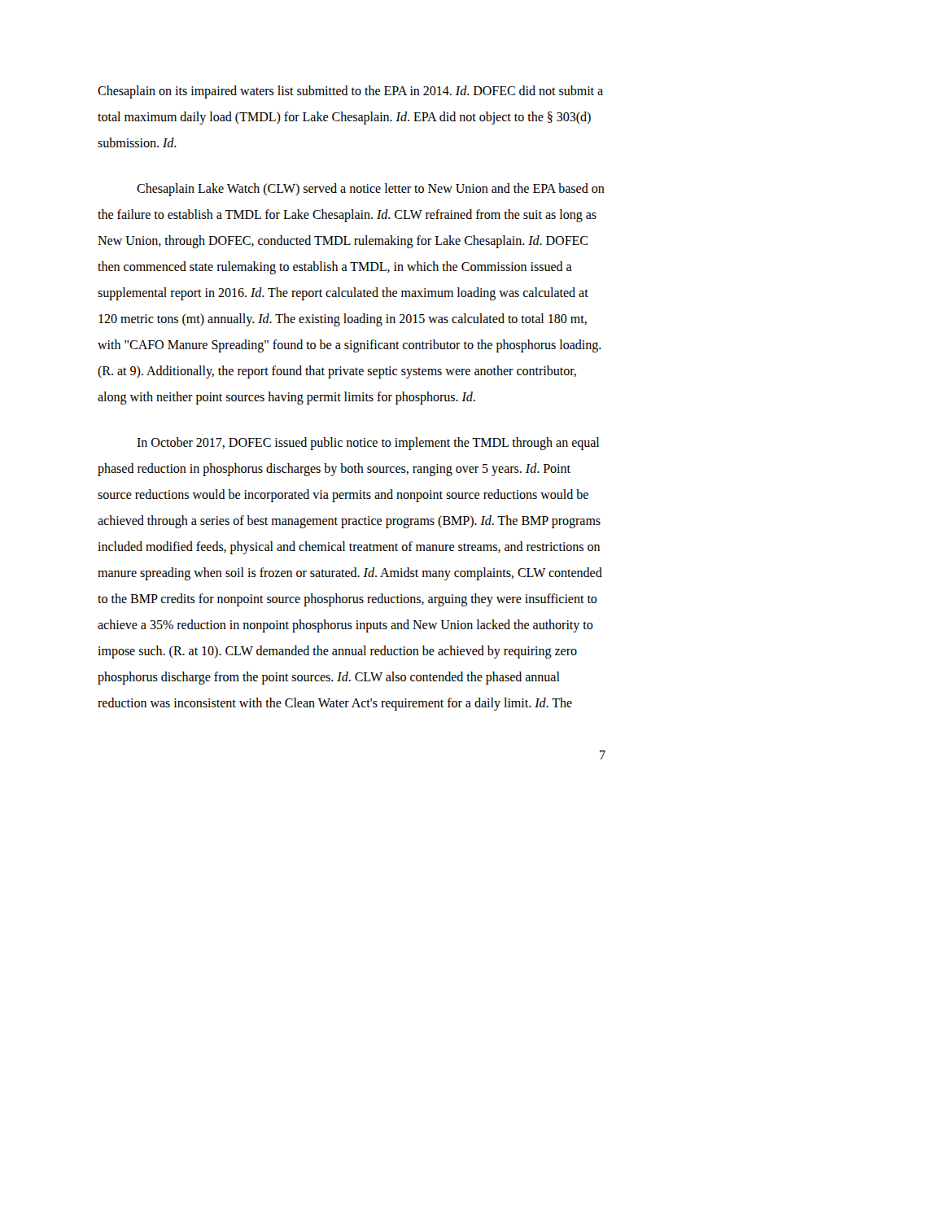Chesaplain on its impaired waters list submitted to the EPA in 2014. Id. DOFEC did not submit a total maximum daily load (TMDL) for Lake Chesaplain. Id. EPA did not object to the § 303(d) submission. Id.
Chesaplain Lake Watch (CLW) served a notice letter to New Union and the EPA based on the failure to establish a TMDL for Lake Chesaplain. Id. CLW refrained from the suit as long as New Union, through DOFEC, conducted TMDL rulemaking for Lake Chesaplain. Id. DOFEC then commenced state rulemaking to establish a TMDL, in which the Commission issued a supplemental report in 2016. Id. The report calculated the maximum loading was calculated at 120 metric tons (mt) annually. Id. The existing loading in 2015 was calculated to total 180 mt, with "CAFO Manure Spreading" found to be a significant contributor to the phosphorus loading. (R. at 9). Additionally, the report found that private septic systems were another contributor, along with neither point sources having permit limits for phosphorus. Id.
In October 2017, DOFEC issued public notice to implement the TMDL through an equal phased reduction in phosphorus discharges by both sources, ranging over 5 years. Id. Point source reductions would be incorporated via permits and nonpoint source reductions would be achieved through a series of best management practice programs (BMP). Id. The BMP programs included modified feeds, physical and chemical treatment of manure streams, and restrictions on manure spreading when soil is frozen or saturated. Id. Amidst many complaints, CLW contended to the BMP credits for nonpoint source phosphorus reductions, arguing they were insufficient to achieve a 35% reduction in nonpoint phosphorus inputs and New Union lacked the authority to impose such. (R. at 10). CLW demanded the annual reduction be achieved by requiring zero phosphorus discharge from the point sources. Id. CLW also contended the phased annual reduction was inconsistent with the Clean Water Act's requirement for a daily limit. Id. The
7